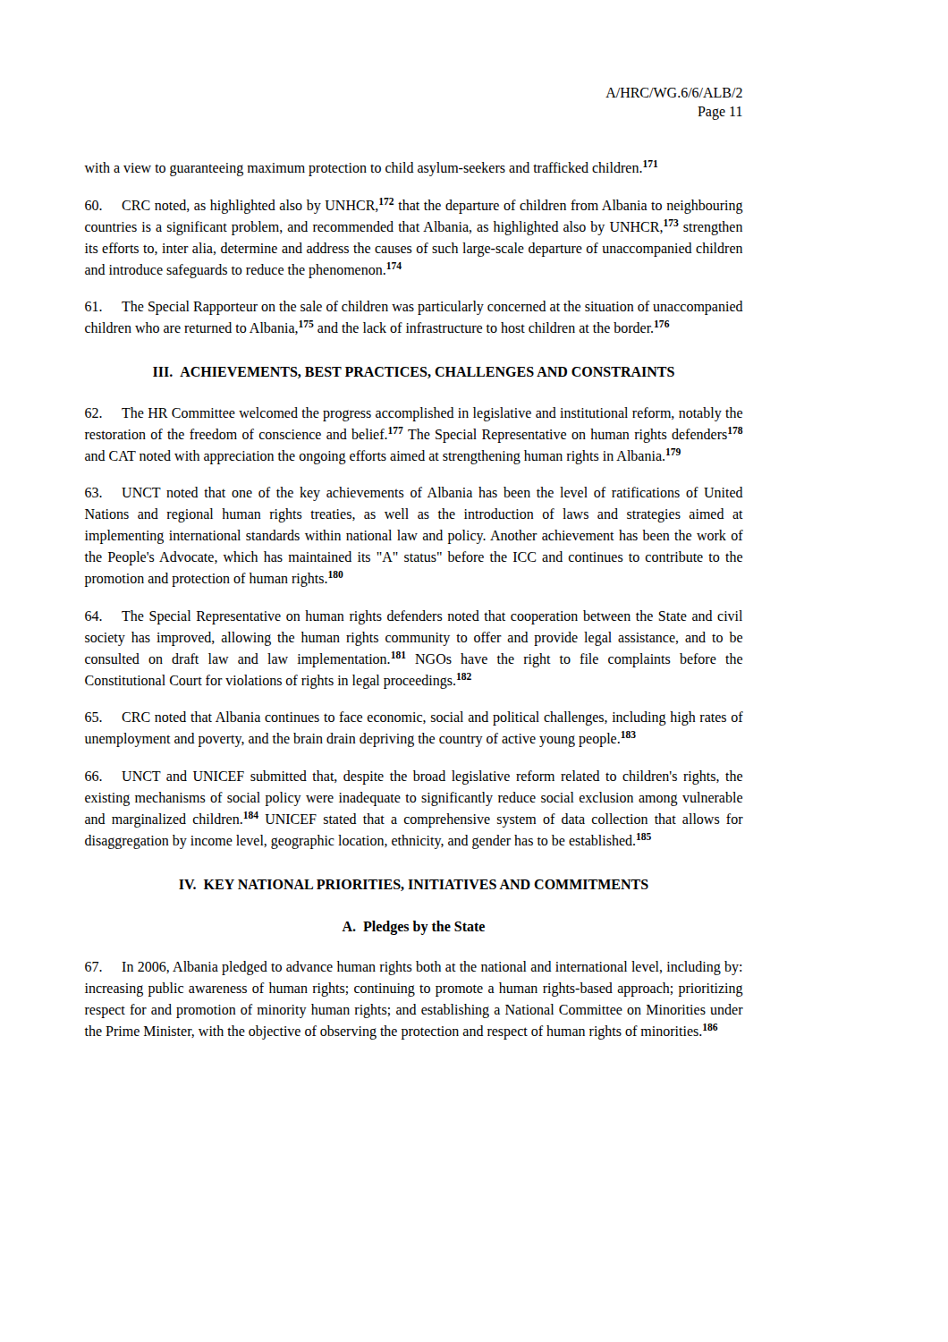A/HRC/WG.6/6/ALB/2
Page 11
with a view to guaranteeing maximum protection to child asylum-seekers and trafficked children.171
60. CRC noted, as highlighted also by UNHCR,172 that the departure of children from Albania to neighbouring countries is a significant problem, and recommended that Albania, as highlighted also by UNHCR,173 strengthen its efforts to, inter alia, determine and address the causes of such large-scale departure of unaccompanied children and introduce safeguards to reduce the phenomenon.174
61. The Special Rapporteur on the sale of children was particularly concerned at the situation of unaccompanied children who are returned to Albania,175 and the lack of infrastructure to host children at the border.176
III. ACHIEVEMENTS, BEST PRACTICES, CHALLENGES AND CONSTRAINTS
62. The HR Committee welcomed the progress accomplished in legislative and institutional reform, notably the restoration of the freedom of conscience and belief.177 The Special Representative on human rights defenders178 and CAT noted with appreciation the ongoing efforts aimed at strengthening human rights in Albania.179
63. UNCT noted that one of the key achievements of Albania has been the level of ratifications of United Nations and regional human rights treaties, as well as the introduction of laws and strategies aimed at implementing international standards within national law and policy. Another achievement has been the work of the People's Advocate, which has maintained its "A" status" before the ICC and continues to contribute to the promotion and protection of human rights.180
64. The Special Representative on human rights defenders noted that cooperation between the State and civil society has improved, allowing the human rights community to offer and provide legal assistance, and to be consulted on draft law and law implementation.181 NGOs have the right to file complaints before the Constitutional Court for violations of rights in legal proceedings.182
65. CRC noted that Albania continues to face economic, social and political challenges, including high rates of unemployment and poverty, and the brain drain depriving the country of active young people.183
66. UNCT and UNICEF submitted that, despite the broad legislative reform related to children's rights, the existing mechanisms of social policy were inadequate to significantly reduce social exclusion among vulnerable and marginalized children.184 UNICEF stated that a comprehensive system of data collection that allows for disaggregation by income level, geographic location, ethnicity, and gender has to be established.185
IV. KEY NATIONAL PRIORITIES, INITIATIVES AND COMMITMENTS
A. Pledges by the State
67. In 2006, Albania pledged to advance human rights both at the national and international level, including by: increasing public awareness of human rights; continuing to promote a human rights-based approach; prioritizing respect for and promotion of minority human rights; and establishing a National Committee on Minorities under the Prime Minister, with the objective of observing the protection and respect of human rights of minorities.186